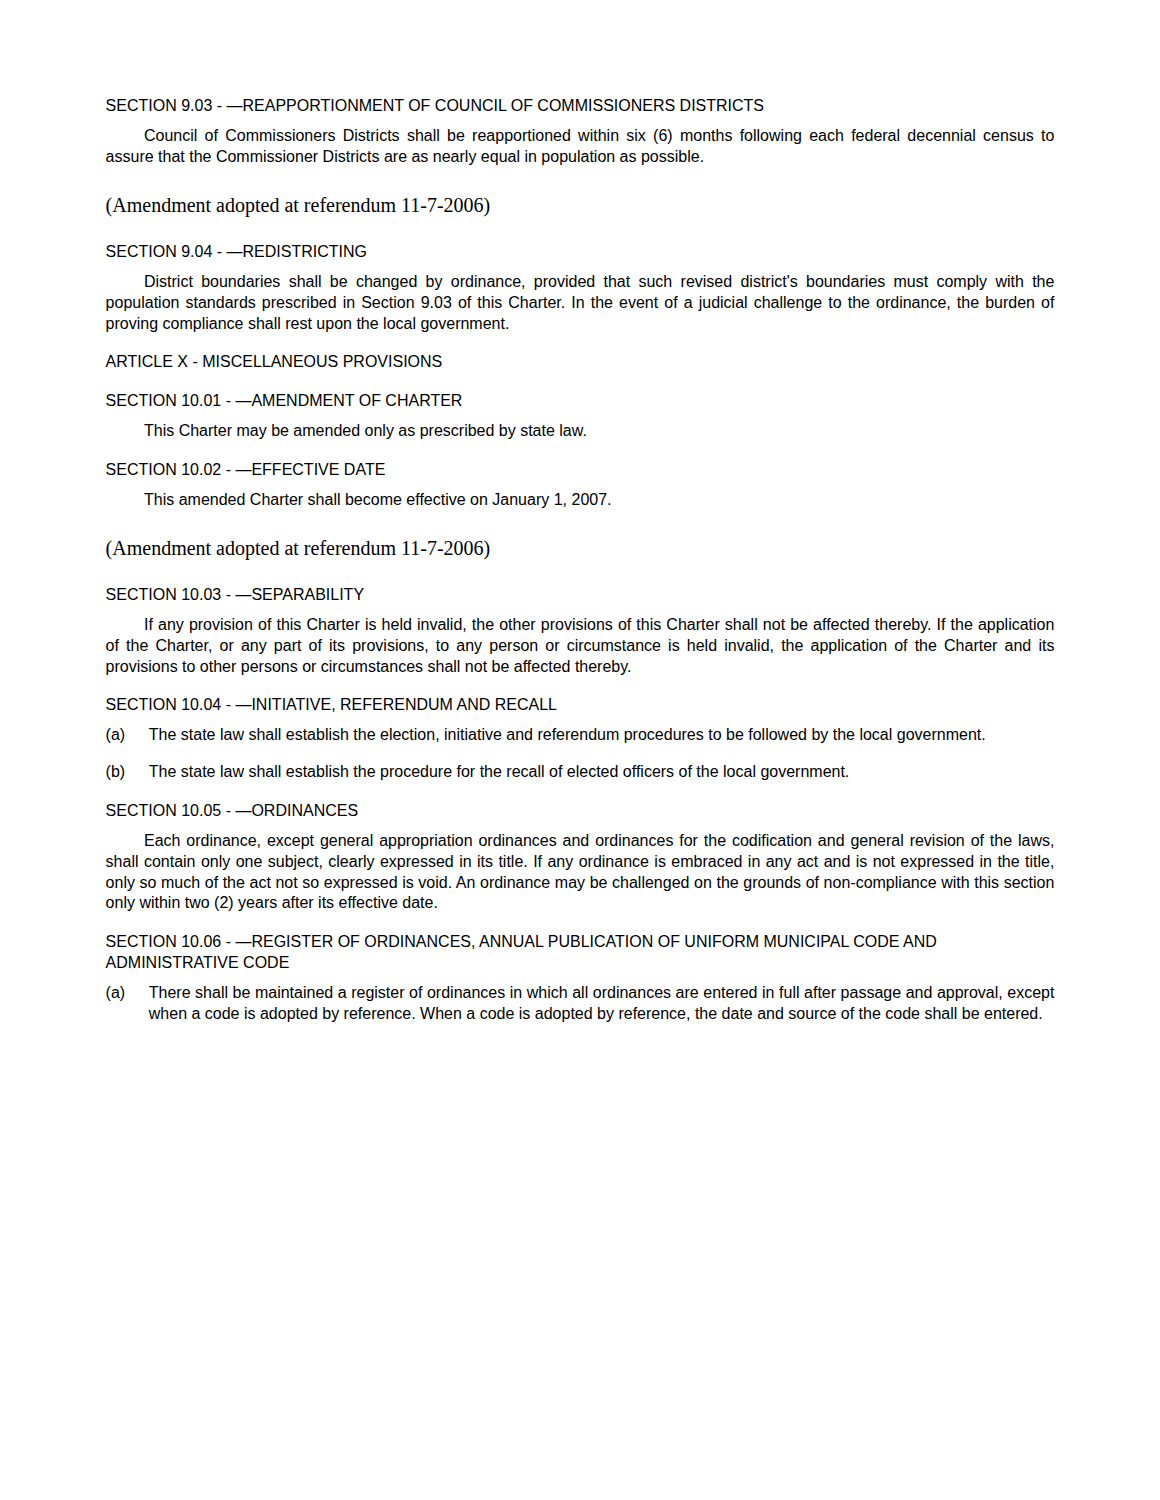SECTION 9.03 - —REAPPORTIONMENT OF COUNCIL OF COMMISSIONERS DISTRICTS
Council of Commissioners Districts shall be reapportioned within six (6) months following each federal decennial census to assure that the Commissioner Districts are as nearly equal in population as possible.
(Amendment adopted at referendum 11-7-2006)
SECTION 9.04 - —REDISTRICTING
District boundaries shall be changed by ordinance, provided that such revised district's boundaries must comply with the population standards prescribed in Section 9.03 of this Charter. In the event of a judicial challenge to the ordinance, the burden of proving compliance shall rest upon the local government.
ARTICLE X - MISCELLANEOUS PROVISIONS
SECTION 10.01 - —AMENDMENT OF CHARTER
This Charter may be amended only as prescribed by state law.
SECTION 10.02 - —EFFECTIVE DATE
This amended Charter shall become effective on January 1, 2007.
(Amendment adopted at referendum 11-7-2006)
SECTION 10.03 - —SEPARABILITY
If any provision of this Charter is held invalid, the other provisions of this Charter shall not be affected thereby. If the application of the Charter, or any part of its provisions, to any person or circumstance is held invalid, the application of the Charter and its provisions to other persons or circumstances shall not be affected thereby.
SECTION 10.04 - —INITIATIVE, REFERENDUM AND RECALL
(a) The state law shall establish the election, initiative and referendum procedures to be followed by the local government.
(b) The state law shall establish the procedure for the recall of elected officers of the local government.
SECTION 10.05 - —ORDINANCES
Each ordinance, except general appropriation ordinances and ordinances for the codification and general revision of the laws, shall contain only one subject, clearly expressed in its title. If any ordinance is embraced in any act and is not expressed in the title, only so much of the act not so expressed is void. An ordinance may be challenged on the grounds of non-compliance with this section only within two (2) years after its effective date.
SECTION 10.06 - —REGISTER OF ORDINANCES, ANNUAL PUBLICATION OF UNIFORM MUNICIPAL CODE AND ADMINISTRATIVE CODE
(a) There shall be maintained a register of ordinances in which all ordinances are entered in full after passage and approval, except when a code is adopted by reference. When a code is adopted by reference, the date and source of the code shall be entered.